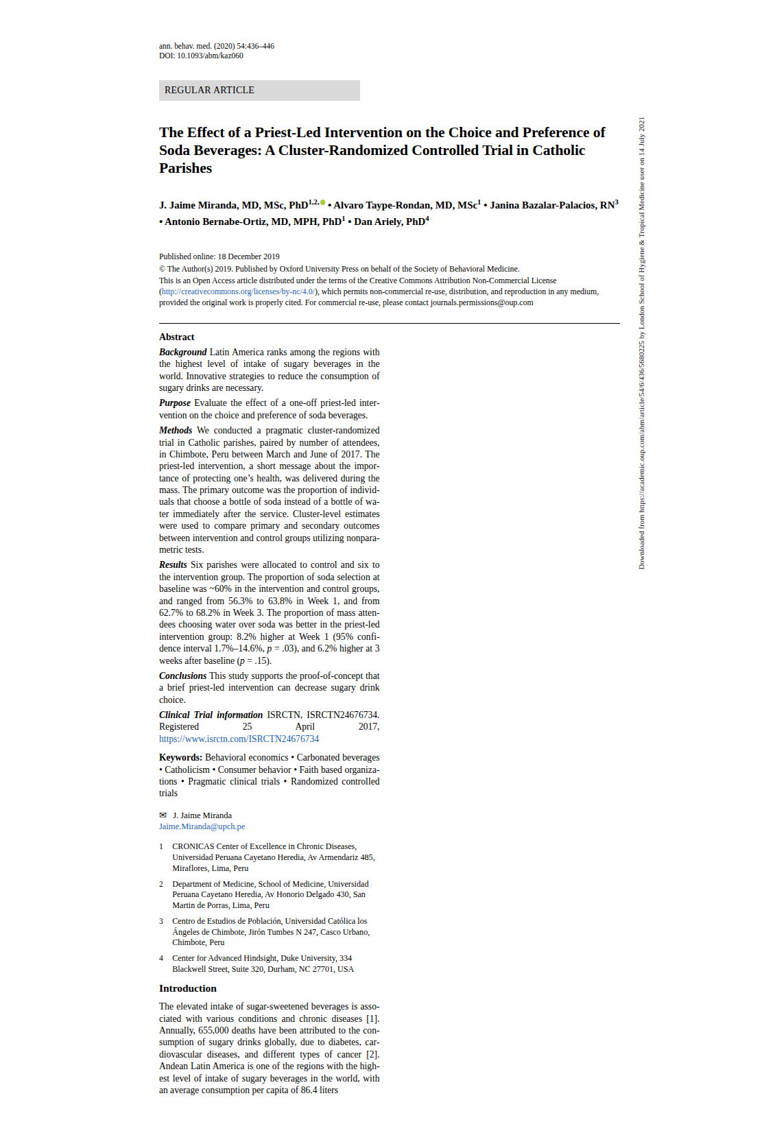Downloaded from https://academic.oup.com/abm/article/54/6/436/5680225 by London School of Hygiene & Tropical Medicine user on 14 July 2021
ann. behav. med. (2020) 54:436–446 DOI: 10.1093/abm/kaz060
Regular Article
The Effect of a Priest-Led Intervention on the Choice and Preference of Soda Beverages: A Cluster-Randomized Controlled Trial in Catholic Parishes
J. Jaime Miranda, MD, MSc, PhD1,2, • Alvaro Taype-Rondan, MD, MSc1 • Janina Bazalar-Palacios, RN3 • Antonio Bernabe-Ortiz, MD, MPH, PhD1 • Dan Ariely, PhD4
Published online: 18 December 2019
© The Author(s) 2019. Published by Oxford University Press on behalf of the Society of Behavioral Medicine.
This is an Open Access article distributed under the terms of the Creative Commons Attribution Non-Commercial License (http://creativecommons.org/licenses/by-nc/4.0/), which permits non-commercial re-use, distribution, and reproduction in any medium, provided the original work is properly cited. For commercial re-use, please contact journals.permissions@oup.com
Abstract
Background Latin America ranks among the regions with the highest level of intake of sugary beverages in the world. Innovative strategies to reduce the consumption of sugary drinks are necessary.
Purpose Evaluate the effect of a one-off priest-led intervention on the choice and preference of soda beverages.
Methods We conducted a pragmatic cluster-randomized trial in Catholic parishes, paired by number of attendees, in Chimbote, Peru between March and June of 2017. The priest-led intervention, a short message about the importance of protecting one’s health, was delivered during the mass. The primary outcome was the proportion of individuals that choose a bottle of soda instead of a bottle of water immediately after the service. Cluster-level estimates were used to compare primary and secondary outcomes between intervention and control groups utilizing nonparametric tests.
Results Six parishes were allocated to control and six to the intervention group. The proportion of soda selection at baseline was ~60% in the intervention and control groups, and ranged from 56.3% to 63.8% in Week 1, and from 62.7% to 68.2% in Week 3. The proportion of mass attendees choosing water over soda was better in the priest-led intervention group: 8.2% higher at Week 1 (95% confidence interval 1.7%–14.6%, p = .03), and 6.2% higher at 3 weeks after baseline (p = .15).
Conclusions This study supports the proof-of-concept that a brief priest-led intervention can decrease sugary drink choice.
Clinical Trial information ISRCTN, ISRCTN24676734. Registered 25 April 2017, https://www.isrctn.com/ISRCTN24676734
Keywords: Behavioral economics • Carbonated beverages • Catholicism • Consumer behavior • Faith based organizations • Pragmatic clinical trials • Randomized controlled trials
✉ J. Jaime Miranda
Jaime.Miranda@upch.pe
CRONICAS Center of Excellence in Chronic Diseases, Universidad Peruana Cayetano Heredia, Av Armendariz 485, Miraflores, Lima, Peru
Department of Medicine, School of Medicine, Universidad Peruana Cayetano Heredia, Av Honorio Delgado 430, San Martin de Porras, Lima, Peru
Centro de Estudios de Población, Universidad Católica los Ángeles de Chimbote, Jirón Tumbes N 247, Casco Urbano, Chimbote, Peru
Center for Advanced Hindsight, Duke University, 334 Blackwell Street, Suite 320, Durham, NC 27701, USA
Introduction
The elevated intake of sugar-sweetened beverages is associated with various conditions and chronic diseases [1]. Annually, 655,000 deaths have been attributed to the consumption of sugary drinks globally, due to diabetes, cardiovascular diseases, and different types of cancer [2]. Andean Latin America is one of the regions with the highest level of intake of sugary beverages in the world, with an average consumption per capita of 86.4 liters